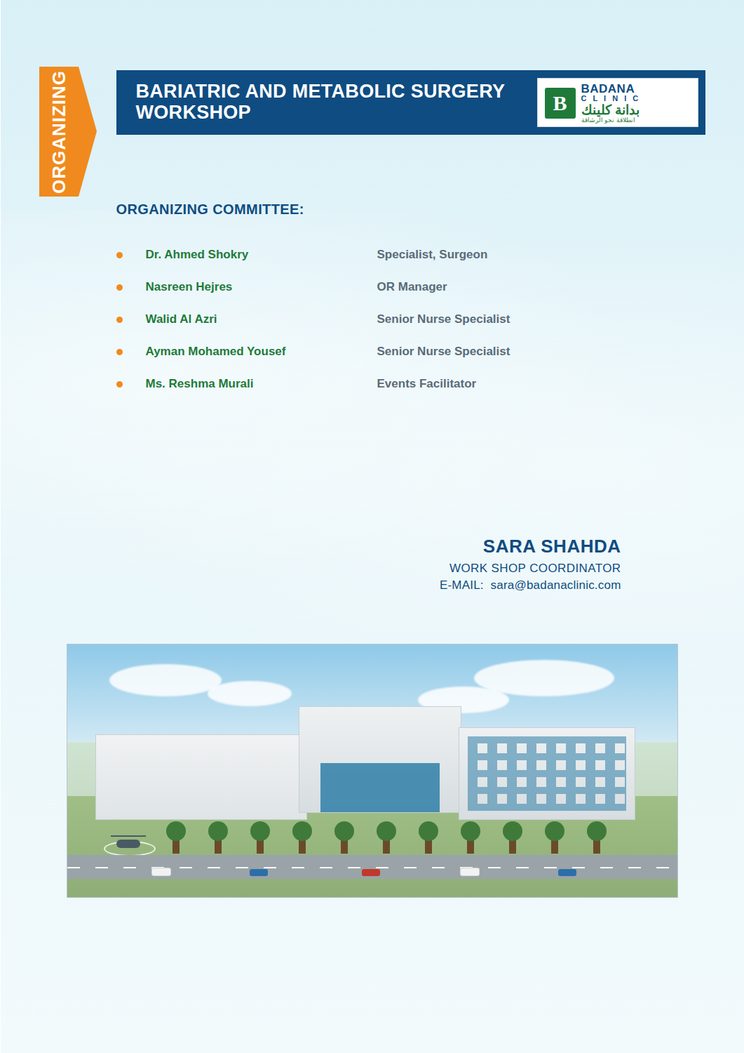ORGANIZING
BARIATRIC AND METABOLIC SURGERY WORKSHOP
B
BADANA
C L I N I C
بدانة كلينك
انطلاقة نحو الرشاقة
ORGANIZING COMMITTEE:
| | Dr. Ahmed Shokry | Specialist, Surgeon |
| | Nasreen Hejres | OR Manager |
| | Walid Al Azri | Senior Nurse Specialist |
| | Ayman Mohamed Yousef | Senior Nurse Specialist |
| | Ms. Reshma Murali | Events Facilitator |
SARA SHAHDA
WORK SHOP COORDINATOR
E-MAIL: sara@badanaclinic.com